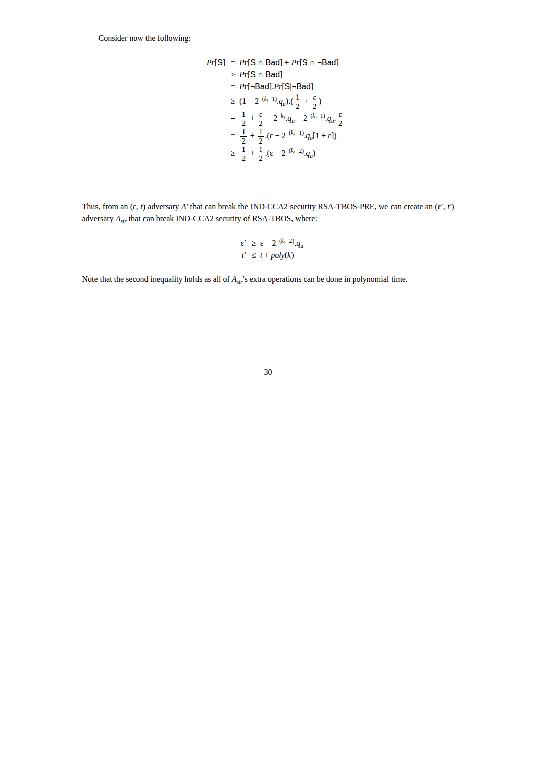Consider now the following:
Pr[S] = Pr[S ∩ Bad] + Pr[S ∩ ¬Bad]
≥ Pr[S ∩ Bad]
= Pr[¬Bad].Pr[S|¬Bad]
≥ (1 − 2−(k1−1).qu).(12 + ε 2)
= 12 + ε 2 − 2−k1.qu − 2−(k1−1).qu.ε 2
= 12 + 12.(ε − 2−(k1−1).qu[1 + ε])
≥ 12 + 12.(ε − 2−(k1−2).qu)
Thus, from an (ε, t) adversary A′ that can break the IND-CCA2 security RSA-TBOS-PRE, we can create an (ε′, t′) adversary Astr that can break IND-CCA2 security of RSA-TBOS, where:
ε′ ≥ ε − 2−(k1−2).qu
t′ ≤ t + poly(k)
Note that the second inequality holds as all of Astr's extra operations can be done in polynomial time.
30